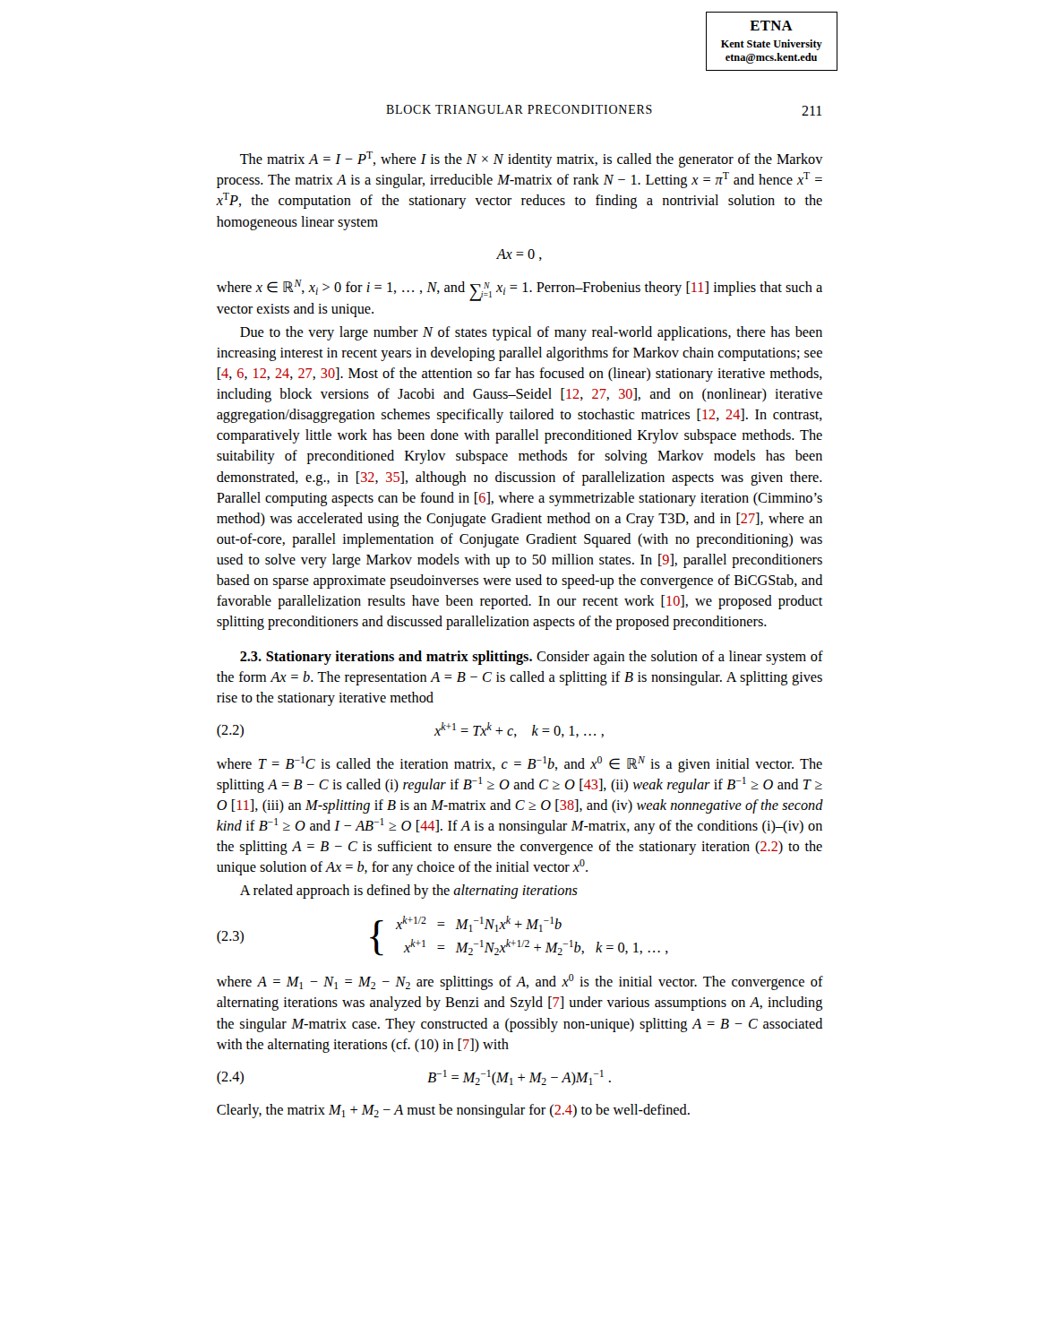ETNA
Kent State University
etna@mcs.kent.edu
Block triangular preconditioners 211
The matrix A = I − PT, where I is the N × N identity matrix, is called the generator of the Markov process. The matrix A is a singular, irreducible M-matrix of rank N − 1. Letting x = πT and hence xT = xTP, the computation of the stationary vector reduces to finding a nontrivial solution to the homogeneous linear system
Ax = 0 ,
where x ∈ ℝN, xi > 0 for i = 1, … , N, and ∑Ni=1 xi = 1. Perron–Frobenius theory [11] implies that such a vector exists and is unique.
Due to the very large number N of states typical of many real-world applications, there has been increasing interest in recent years in developing parallel algorithms for Markov chain computations; see [4, 6, 12, 24, 27, 30]. Most of the attention so far has focused on (linear) stationary iterative methods, including block versions of Jacobi and Gauss–Seidel [12, 27, 30], and on (nonlinear) iterative aggregation/disaggregation schemes specifically tailored to stochastic matrices [12, 24]. In contrast, comparatively little work has been done with parallel preconditioned Krylov subspace methods. The suitability of preconditioned Krylov subspace methods for solving Markov models has been demonstrated, e.g., in [32, 35], although no discussion of parallelization aspects was given there. Parallel computing aspects can be found in [6], where a symmetrizable stationary iteration (Cimmino’s method) was accelerated using the Conjugate Gradient method on a Cray T3D, and in [27], where an out-of-core, parallel implementation of Conjugate Gradient Squared (with no preconditioning) was used to solve very large Markov models with up to 50 million states. In [9], parallel preconditioners based on sparse approximate pseudoinverses were used to speed-up the convergence of BiCGStab, and favorable parallelization results have been reported. In our recent work [10], we proposed product splitting preconditioners and discussed parallelization aspects of the proposed preconditioners.
2.3. Stationary iterations and matrix splittings. Consider again the solution of a linear system of the form Ax = b. The representation A = B − C is called a splitting if B is nonsingular. A splitting gives rise to the stationary iterative method
(2.2) xk+1 = Txk + c, k = 0, 1, … ,
where T = B−1C is called the iteration matrix, c = B−1b, and x0 ∈ ℝN is a given initial vector. The splitting A = B − C is called (i) regular if B−1 ≥ O and C ≥ O [43], (ii) weak regular if B−1 ≥ O and T ≥ O [11], (iii) an M-splitting if B is an M-matrix and C ≥ O [38], and (iv) weak nonnegative of the second kind if B−1 ≥ O and I − AB−1 ≥ O [44]. If A is a nonsingular M-matrix, any of the conditions (i)–(iv) on the splitting A = B − C is sufficient to ensure the convergence of the stationary iteration (2.2) to the unique solution of Ax = b, for any choice of the initial vector x0.
A related approach is defined by the alternating iterations
(2.3) {
| x k +1/2 | = | M 1 −1 N 1 x k + M 1 −1 b |
| x k +1 | = | M 2 −1 N 2 x k +1/2 + M 2 −1 b , k = 0, 1, … , |
where A = M1 − N1 = M2 − N2 are splittings of A, and x0 is the initial vector. The convergence of alternating iterations was analyzed by Benzi and Szyld [7] under various assumptions on A, including the singular M-matrix case. They constructed a (possibly non-unique) splitting A = B − C associated with the alternating iterations (cf. (10) in [7]) with
(2.4) B−1 = M2−1(M1 + M2 − A)M1−1 .
Clearly, the matrix M1 + M2 − A must be nonsingular for (2.4) to be well-defined.